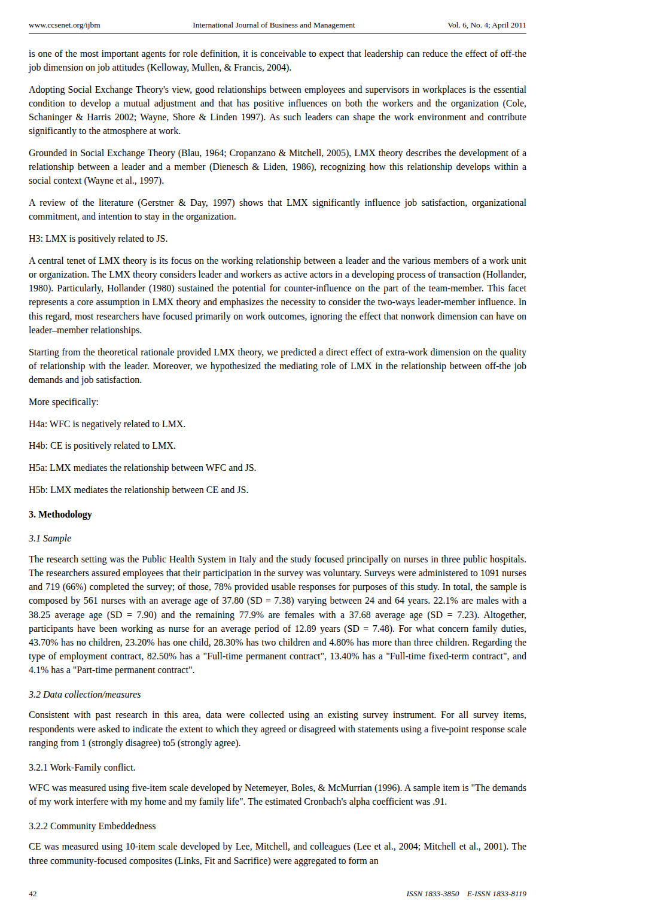www.ccsenet.org/ijbm
International Journal of Business and Management
Vol. 6, No. 4; April 2011
is one of the most important agents for role definition, it is conceivable to expect that leadership can reduce the effect of off-the job dimension on job attitudes (Kelloway, Mullen, & Francis, 2004).
Adopting Social Exchange Theory's view, good relationships between employees and supervisors in workplaces is the essential condition to develop a mutual adjustment and that has positive influences on both the workers and the organization (Cole, Schaninger & Harris 2002; Wayne, Shore & Linden 1997). As such leaders can shape the work environment and contribute significantly to the atmosphere at work.
Grounded in Social Exchange Theory (Blau, 1964; Cropanzano & Mitchell, 2005), LMX theory describes the development of a relationship between a leader and a member (Dienesch & Liden, 1986), recognizing how this relationship develops within a social context (Wayne et al., 1997).
A review of the literature (Gerstner & Day, 1997) shows that LMX significantly influence job satisfaction, organizational commitment, and intention to stay in the organization.
H3: LMX is positively related to JS.
A central tenet of LMX theory is its focus on the working relationship between a leader and the various members of a work unit or organization. The LMX theory considers leader and workers as active actors in a developing process of transaction (Hollander, 1980). Particularly, Hollander (1980) sustained the potential for counter-influence on the part of the team-member. This facet represents a core assumption in LMX theory and emphasizes the necessity to consider the two-ways leader-member influence. In this regard, most researchers have focused primarily on work outcomes, ignoring the effect that nonwork dimension can have on leader–member relationships.
Starting from the theoretical rationale provided LMX theory, we predicted a direct effect of extra-work dimension on the quality of relationship with the leader. Moreover, we hypothesized the mediating role of LMX in the relationship between off-the job demands and job satisfaction.
More specifically:
H4a: WFC is negatively related to LMX.
H4b: CE is positively related to LMX.
H5a: LMX mediates the relationship between WFC and JS.
H5b: LMX mediates the relationship between CE and JS.
3. Methodology
3.1 Sample
The research setting was the Public Health System in Italy and the study focused principally on nurses in three public hospitals. The researchers assured employees that their participation in the survey was voluntary. Surveys were administered to 1091 nurses and 719 (66%) completed the survey; of those, 78% provided usable responses for purposes of this study. In total, the sample is composed by 561 nurses with an average age of 37.80 (SD = 7.38) varying between 24 and 64 years. 22.1% are males with a 38.25 average age (SD = 7.90) and the remaining 77.9% are females with a 37.68 average age (SD = 7.23). Altogether, participants have been working as nurse for an average period of 12.89 years (SD = 7.48). For what concern family duties, 43.70% has no children, 23.20% has one child, 28.30% has two children and 4.80% has more than three children. Regarding the type of employment contract, 82.50% has a "Full-time permanent contract", 13.40% has a "Full-time fixed-term contract", and 4.1% has a "Part-time permanent contract".
3.2 Data collection/measures
Consistent with past research in this area, data were collected using an existing survey instrument. For all survey items, respondents were asked to indicate the extent to which they agreed or disagreed with statements using a five-point response scale ranging from 1 (strongly disagree) to5 (strongly agree).
3.2.1 Work-Family conflict.
WFC was measured using five-item scale developed by Netemeyer, Boles, & McMurrian (1996). A sample item is "The demands of my work interfere with my home and my family life". The estimated Cronbach's alpha coefficient was .91.
3.2.2 Community Embeddedness
CE was measured using 10-item scale developed by Lee, Mitchell, and colleagues (Lee et al., 2004; Mitchell et al., 2001). The three community-focused composites (Links, Fit and Sacrifice) were aggregated to form an
42
ISSN 1833-3850 E-ISSN 1833-8119